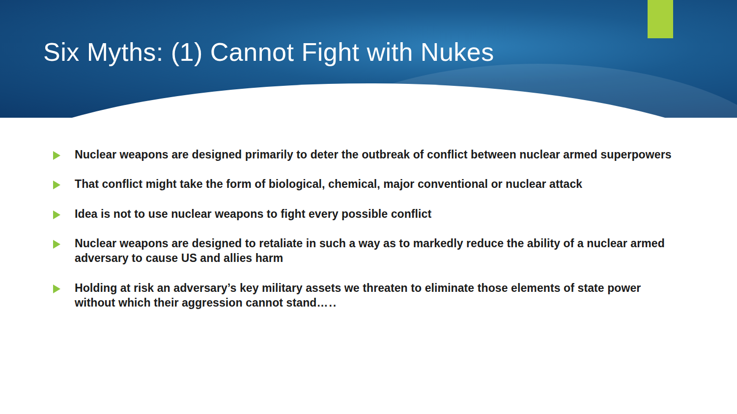Six Myths: (1) Cannot Fight with Nukes
Nuclear weapons are designed primarily to deter the outbreak of conflict between nuclear armed superpowers
That conflict might take the form of biological, chemical, major conventional or nuclear attack
Idea is not to use nuclear weapons to fight every possible conflict
Nuclear weapons are designed to retaliate in such a way as to markedly reduce the ability of a nuclear armed adversary to cause US and allies harm
Holding at risk an adversary’s key military assets we threaten to eliminate those elements of state power without which their aggression cannot stand…..